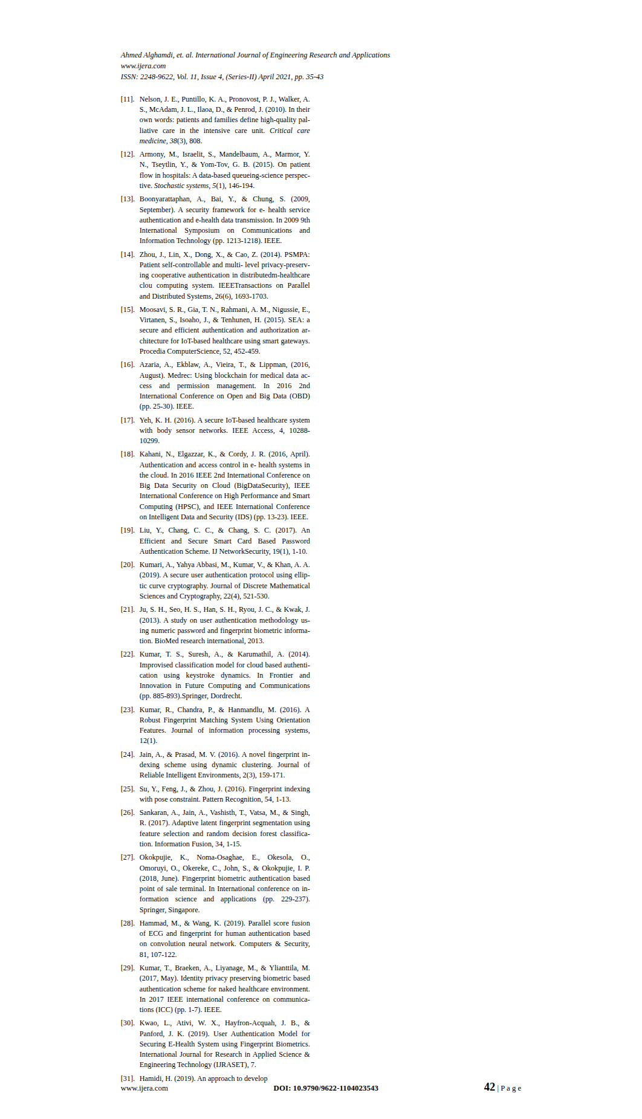Ahmed Alghamdi, et. al. International Journal of Engineering Research and Applications www.ijera.com ISSN: 2248-9622, Vol. 11, Issue 4, (Series-II) April 2021, pp. 35-43
[11]. Nelson, J. E., Puntillo, K. A., Pronovost, P. J., Walker, A. S., McAdam, J. L., Ilaoa, D., & Penrod, J. (2010). In their own words: patients and families define high-quality palliative care in the intensive care unit. Critical care medicine, 38(3), 808.
[12]. Armony, M., Israelit, S., Mandelbaum, A., Marmor, Y. N., Tseytlin, Y., & Yom-Tov, G. B. (2015). On patient flow in hospitals: A data-based queueing-science perspective. Stochastic systems, 5(1), 146-194.
[13]. Boonyarattaphan, A., Bai, Y., & Chung, S. (2009, September). A security framework for e- health service authentication and e-health data transmission. In 2009 9th International Symposium on Communications and Information Technology (pp. 1213-1218). IEEE.
[14]. Zhou, J., Lin, X., Dong, X., & Cao, Z. (2014). PSMPA: Patient self-controllable and multi- level privacy-preserving cooperative authentication in distributedm-healthcare clou computing system. IEEETransactions on Parallel and Distributed Systems, 26(6), 1693-1703.
[15]. Moosavi, S. R., Gia, T. N., Rahmani, A. M., Nigussie, E., Virtanen, S., Isoaho, J., & Tenhunen, H. (2015). SEA: a secure and efficient authentication and authorization architecture for IoT-based healthcare using smart gateways. Procedia ComputerScience, 52, 452-459.
[16]. Azaria, A., Ekblaw, A., Vieira, T., & Lippman, (2016, August). Medrec: Using blockchain for medical data access and permission management. In 2016 2nd International Conference on Open and Big Data (OBD) (pp. 25-30). IEEE.
[17]. Yeh, K. H. (2016). A secure IoT-based healthcare system with body sensor networks. IEEE Access, 4, 10288-10299.
[18]. Kahani, N., Elgazzar, K., & Cordy, J. R. (2016, April). Authentication and access control in e- health systems in the cloud. In 2016 IEEE 2nd International Conference on Big Data Security on Cloud (BigDataSecurity), IEEE International Conference on High Performance and Smart Computing (HPSC), and IEEE International Conference on Intelligent Data and Security (IDS) (pp. 13-23). IEEE.
[19]. Liu, Y., Chang, C. C., & Chang, S. C. (2017). An Efficient and Secure Smart Card Based Password Authentication Scheme. IJ NetworkSecurity, 19(1), 1-10.
[20]. Kumari, A., Yahya Abbasi, M., Kumar, V., & Khan, A. A. (2019). A secure user authentication protocol using elliptic curve cryptography. Journal of Discrete Mathematical Sciences and Cryptography, 22(4), 521-530.
[21]. Ju, S. H., Seo, H. S., Han, S. H., Ryou, J. C., & Kwak, J. (2013). A study on user authentication methodology using numeric password and fingerprint biometric information. BioMed research international, 2013.
[22]. Kumar, T. S., Suresh, A., & Karumathil, A. (2014). Improvised classification model for cloud based authentication using keystroke dynamics. In Frontier and Innovation in Future Computing and Communications (pp. 885-893).Springer, Dordrecht.
[23]. Kumar, R., Chandra, P., & Hanmandlu, M. (2016). A Robust Fingerprint Matching System Using Orientation Features. Journal of information processing systems, 12(1).
[24]. Jain, A., & Prasad, M. V. (2016). A novel fingerprint indexing scheme using dynamic clustering. Journal of Reliable Intelligent Environments, 2(3), 159-171.
[25]. Su, Y., Feng, J., & Zhou, J. (2016). Fingerprint indexing with pose constraint. Pattern Recognition, 54, 1-13.
[26]. Sankaran, A., Jain, A., Vashisth, T., Vatsa, M., & Singh, R. (2017). Adaptive latent fingerprint segmentation using feature selection and random decision forest classification. Information Fusion, 34, 1-15.
[27]. Okokpujie, K., Noma-Osaghae, E., Okesola, O., Omoruyi, O., Okereke, C., John, S., & Okokpujie, I. P. (2018, June). Fingerprint biometric authentication based point of sale terminal. In International conference on information science and applications (pp. 229-237). Springer, Singapore.
[28]. Hammad, M., & Wang, K. (2019). Parallel score fusion of ECG and fingerprint for human authentication based on convolution neural network. Computers & Security, 81, 107-122.
[29]. Kumar, T., Braeken, A., Liyanage, M., & Ylianttila, M. (2017, May). Identity privacy preserving biometric based authentication scheme for naked healthcare environment. In 2017 IEEE international conference on communications (ICC) (pp. 1-7). IEEE.
[30]. Kwao, L., Ativi, W. X., Hayfron-Acquah, J. B., & Panford, J. K. (2019). User Authentication Model for Securing E-Health System using Fingerprint Biometrics. International Journal for Research in Applied Science & Engineering Technology (IJRASET), 7.
[31]. Hamidi, H. (2019). An approach to develop
www.ijera.com DOI: 10.9790/9622-1104023543 42 | P a g e